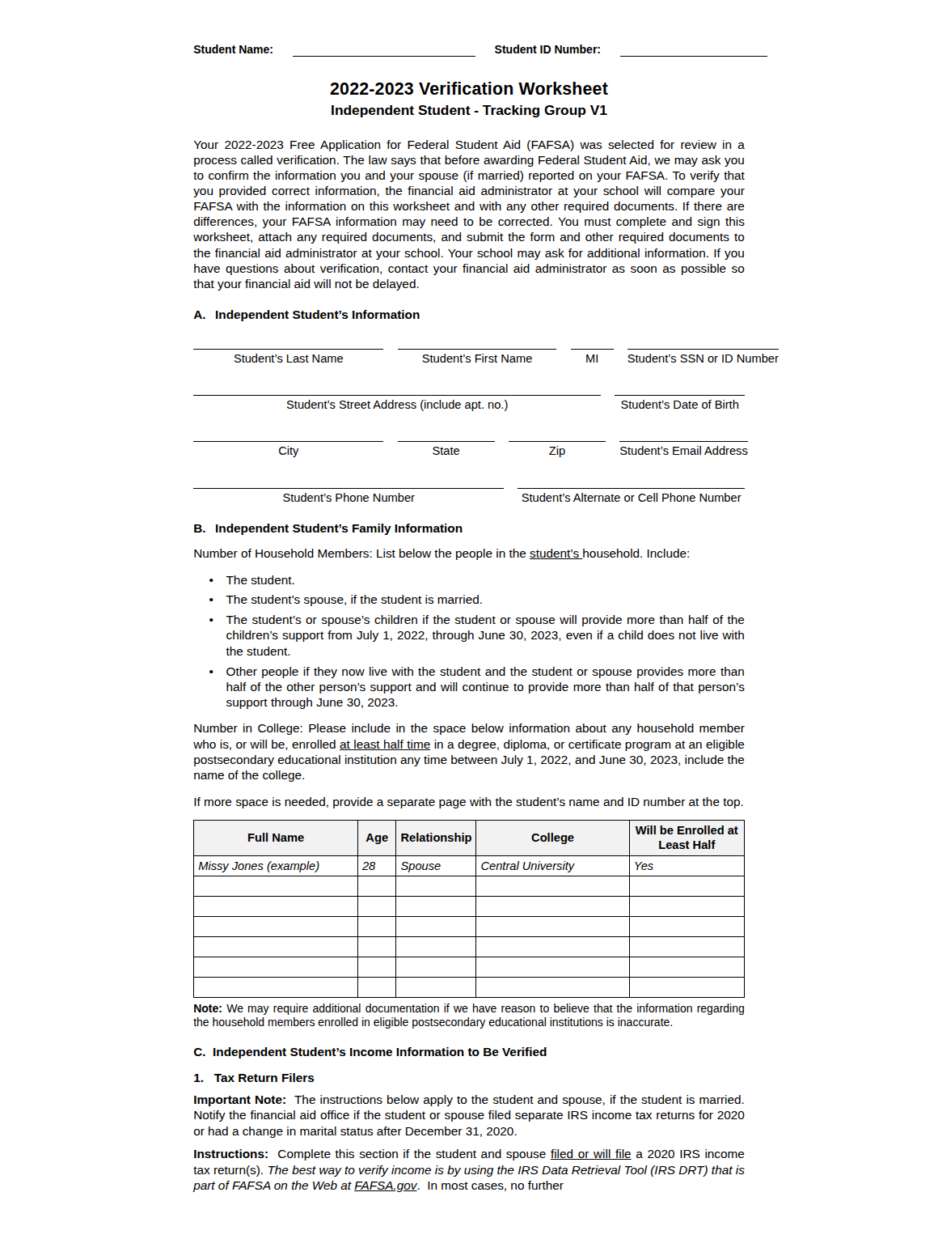Student Name: Student ID Number:
2022-2023 Verification Worksheet
Independent Student - Tracking Group V1
Your 2022-2023 Free Application for Federal Student Aid (FAFSA) was selected for review in a process called verification. The law says that before awarding Federal Student Aid, we may ask you to confirm the information you and your spouse (if married) reported on your FAFSA. To verify that you provided correct information, the financial aid administrator at your school will compare your FAFSA with the information on this worksheet and with any other required documents. If there are differences, your FAFSA information may need to be corrected. You must complete and sign this worksheet, attach any required documents, and submit the form and other required documents to the financial aid administrator at your school. Your school may ask for additional information. If you have questions about verification, contact your financial aid administrator as soon as possible so that your financial aid will not be delayed.
A. Independent Student’s Information
Student’s Last Name
Student’s First Name
MI
Student’s SSN or ID Number
Student’s Street Address (include apt. no.)
Student’s Date of Birth
City
State
Zip
Student’s Email Address
Student’s Phone Number
Student’s Alternate or Cell Phone Number
B. Independent Student’s Family Information
Number of Household Members: List below the people in the student’s household. Include:
The student.
The student’s spouse, if the student is married.
The student’s or spouse’s children if the student or spouse will provide more than half of the children’s support from July 1, 2022, through June 30, 2023, even if a child does not live with the student.
Other people if they now live with the student and the student or spouse provides more than half of the other person’s support and will continue to provide more than half of that person’s support through June 30, 2023.
Number in College: Please include in the space below information about any household member who is, or will be, enrolled at least half time in a degree, diploma, or certificate program at an eligible postsecondary educational institution any time between July 1, 2022, and June 30, 2023, include the name of the college.
If more space is needed, provide a separate page with the student’s name and ID number at the top.
| Full Name | Age | Relationship | College | Will be Enrolled at Least Half |
| --- | --- | --- | --- | --- |
| Missy Jones (example) | 28 | Spouse | Central University | Yes |
Note: We may require additional documentation if we have reason to believe that the information regarding the household members enrolled in eligible postsecondary educational institutions is inaccurate.
C. Independent Student’s Income Information to Be Verified
1. Tax Return Filers
Important Note: The instructions below apply to the student and spouse, if the student is married. Notify the financial aid office if the student or spouse filed separate IRS income tax returns for 2020 or had a change in marital status after December 31, 2020.
Instructions: Complete this section if the student and spouse filed or will file a 2020 IRS income tax return(s). The best way to verify income is by using the IRS Data Retrieval Tool (IRS DRT) that is part of FAFSA on the Web at FAFSA.gov. In most cases, no further